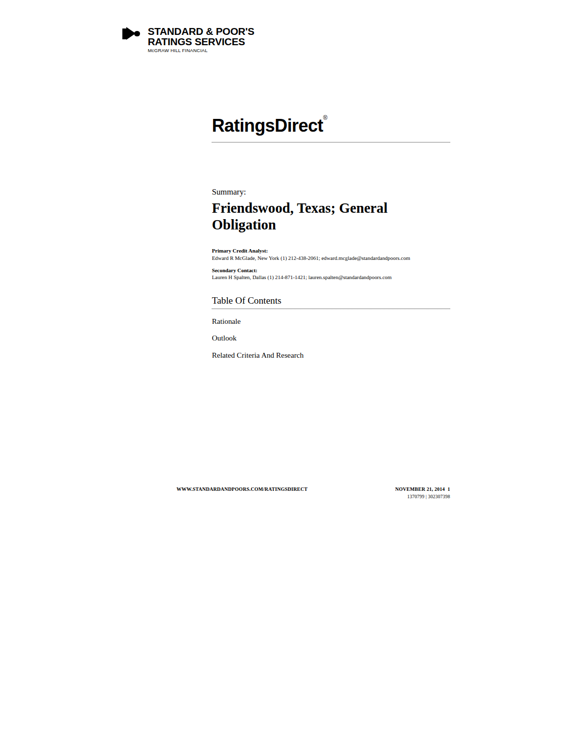STANDARD & POOR'S
RATINGS SERVICES
McGRAW HILL FINANCIAL
RatingsDirect®
Summary:
Friendswood, Texas; General Obligation
Primary Credit Analyst:
Edward R McGlade, New York (1) 212-438-2061; edward.mcglade@standardandpoors.com
Secondary Contact:
Lauren H Spalten, Dallas (1) 214-871-1421; lauren.spalten@standardandpoors.com
Table Of Contents
Rationale
Outlook
Related Criteria And Research
WWW.STANDARDANDPOORS.COM/RATINGSDIRECT
NOVEMBER 21, 2014 1
1370799 | 302307398